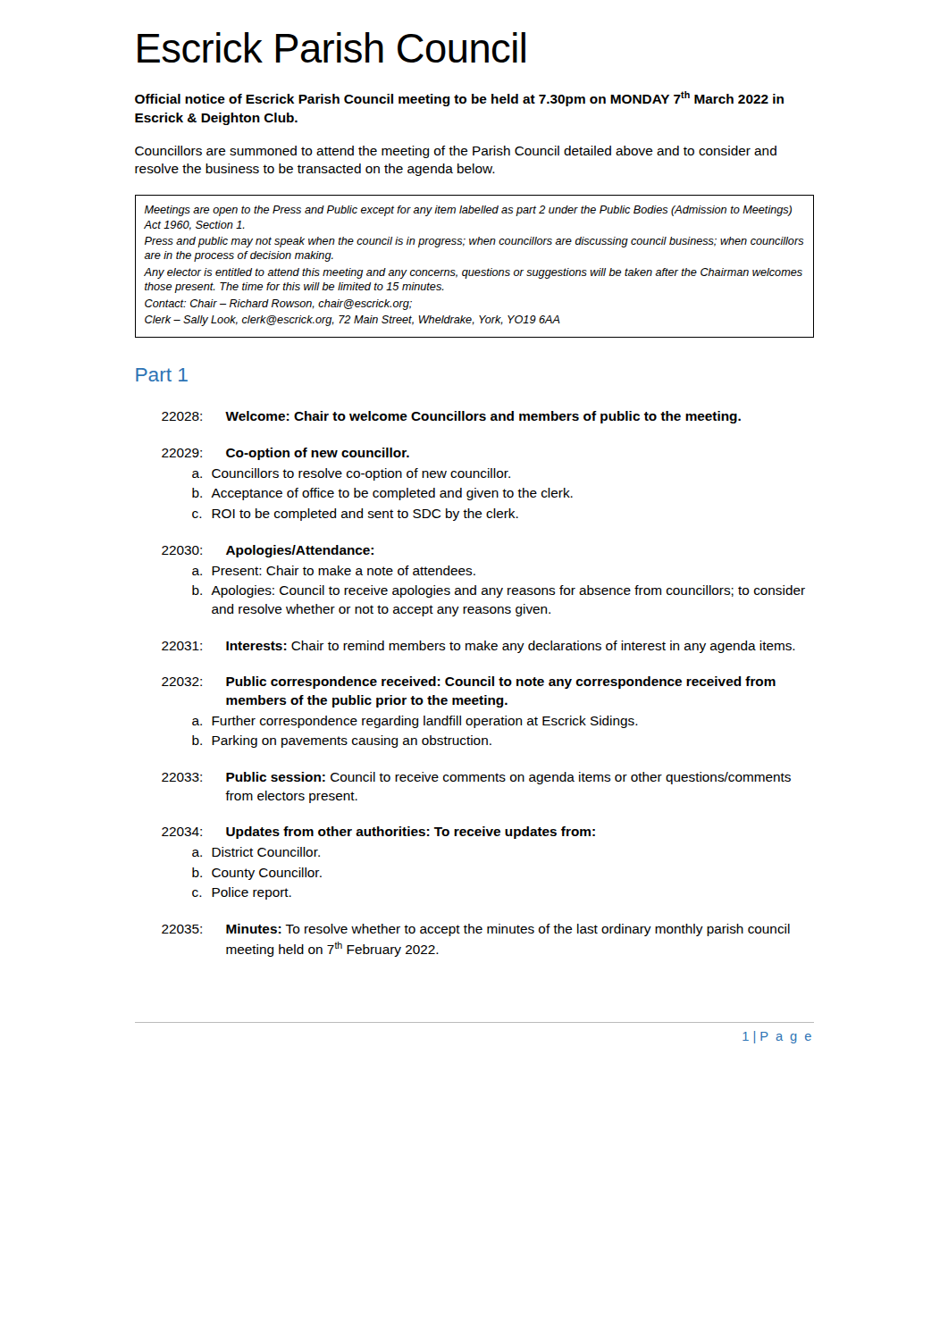Escrick Parish Council
Official notice of Escrick Parish Council meeting to be held at 7.30pm on MONDAY 7th March 2022 in Escrick & Deighton Club.
Councillors are summoned to attend the meeting of the Parish Council detailed above and to consider and resolve the business to be transacted on the agenda below.
Meetings are open to the Press and Public except for any item labelled as part 2 under the Public Bodies (Admission to Meetings) Act 1960, Section 1.
Press and public may not speak when the council is in progress; when councillors are discussing council business; when councillors are in the process of decision making.
Any elector is entitled to attend this meeting and any concerns, questions or suggestions will be taken after the Chairman welcomes those present. The time for this will be limited to 15 minutes.
Contact: Chair – Richard Rowson, chair@escrick.org;
Clerk – Sally Look, clerk@escrick.org, 72 Main Street, Wheldrake, York, YO19 6AA
Part 1
22028:
Welcome: Chair to welcome Councillors and members of public to the meeting.
22029:
Co-option of new councillor.
a. Councillors to resolve co-option of new councillor.
b. Acceptance of office to be completed and given to the clerk.
c. ROI to be completed and sent to SDC by the clerk.
22030:
Apologies/Attendance:
a. Present: Chair to make a note of attendees.
b. Apologies: Council to receive apologies and any reasons for absence from councillors; to consider and resolve whether or not to accept any reasons given.
22031:
Interests: Chair to remind members to make any declarations of interest in any agenda items.
22032:
Public correspondence received: Council to note any correspondence received from members of the public prior to the meeting.
a. Further correspondence regarding landfill operation at Escrick Sidings.
b. Parking on pavements causing an obstruction.
22033:
Public session: Council to receive comments on agenda items or other questions/comments from electors present.
22034:
Updates from other authorities: To receive updates from:
a. District Councillor.
b. County Councillor.
c. Police report.
22035:
Minutes: To resolve whether to accept the minutes of the last ordinary monthly parish council meeting held on 7th February 2022.
1 | P a g e